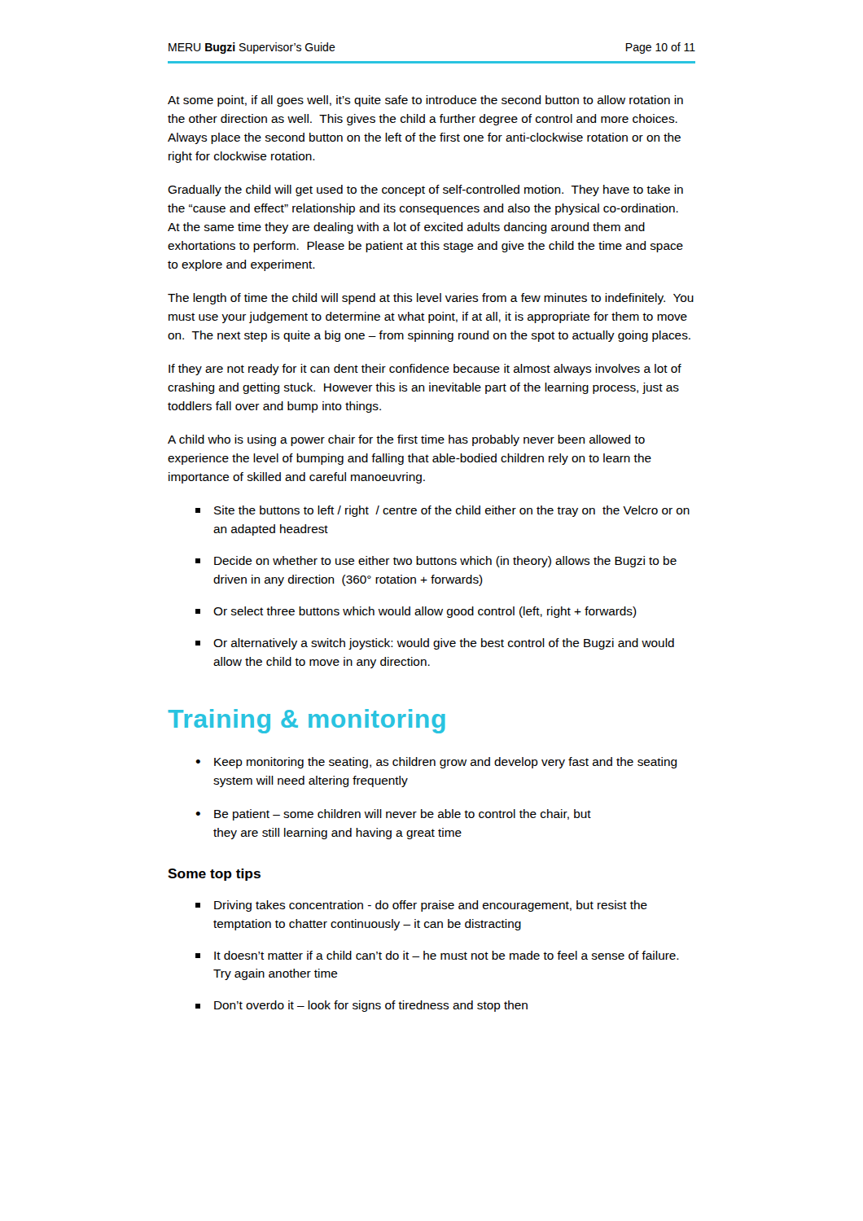MERU Bugzi Supervisor’s Guide
Page 10 of 11
At some point, if all goes well, it’s quite safe to introduce the second button to allow rotation in the other direction as well. This gives the child a further degree of control and more choices. Always place the second button on the left of the first one for anti-clockwise rotation or on the right for clockwise rotation.
Gradually the child will get used to the concept of self-controlled motion. They have to take in the “cause and effect” relationship and its consequences and also the physical co-ordination. At the same time they are dealing with a lot of excited adults dancing around them and exhortations to perform. Please be patient at this stage and give the child the time and space to explore and experiment.
The length of time the child will spend at this level varies from a few minutes to indefinitely. You must use your judgement to determine at what point, if at all, it is appropriate for them to move on. The next step is quite a big one – from spinning round on the spot to actually going places.
If they are not ready for it can dent their confidence because it almost always involves a lot of crashing and getting stuck. However this is an inevitable part of the learning process, just as toddlers fall over and bump into things.
A child who is using a power chair for the first time has probably never been allowed to experience the level of bumping and falling that able-bodied children rely on to learn the importance of skilled and careful manoeuvring.
Site the buttons to left / right / centre of the child either on the tray on the Velcro or on an adapted headrest
Decide on whether to use either two buttons which (in theory) allows the Bugzi to be driven in any direction (360° rotation + forwards)
Or select three buttons which would allow good control (left, right + forwards)
Or alternatively a switch joystick: would give the best control of the Bugzi and would allow the child to move in any direction.
Training & monitoring
Keep monitoring the seating, as children grow and develop very fast and the seating system will need altering frequently
Be patient – some children will never be able to control the chair, but
they are still learning and having a great time
Some top tips
Driving takes concentration - do offer praise and encouragement, but resist the temptation to chatter continuously – it can be distracting
It doesn’t matter if a child can’t do it – he must not be made to feel a sense of failure. Try again another time
Don’t overdo it – look for signs of tiredness and stop then